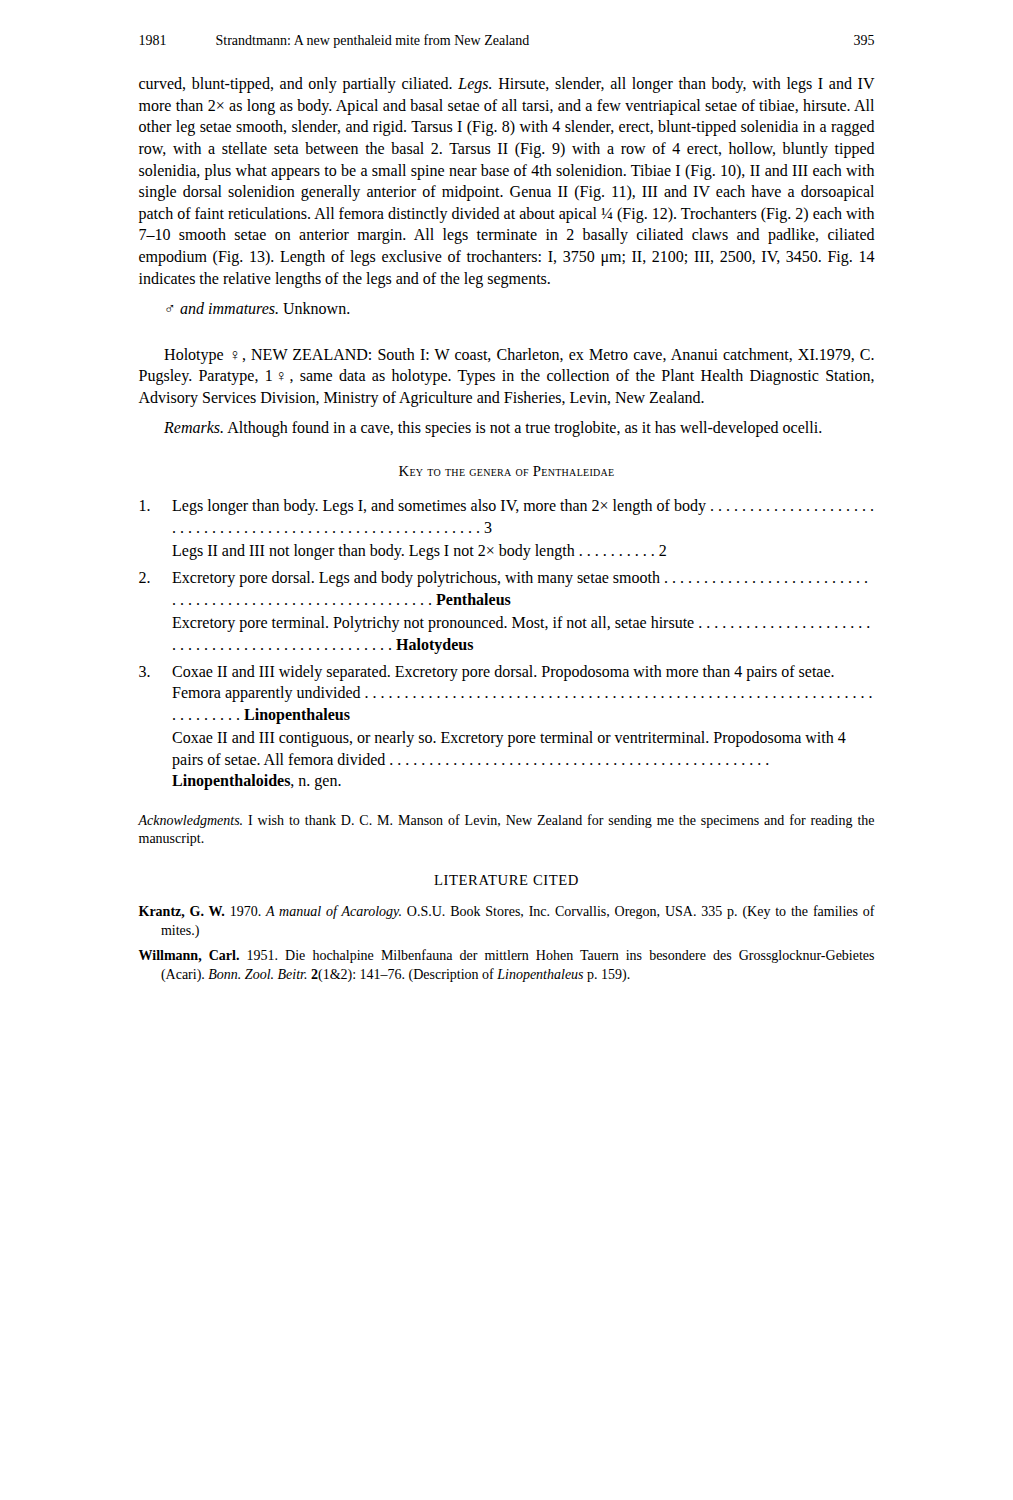1981 Strandtmann: A new penthaleid mite from New Zealand 395
curved, blunt-tipped, and only partially ciliated. Legs. Hirsute, slender, all longer than body, with legs I and IV more than 2× as long as body. Apical and basal setae of all tarsi, and a few ventriapical setae of tibiae, hirsute. All other leg setae smooth, slender, and rigid. Tarsus I (Fig. 8) with 4 slender, erect, blunt-tipped solenidia in a ragged row, with a stellate seta between the basal 2. Tarsus II (Fig. 9) with a row of 4 erect, hollow, bluntly tipped solenidia, plus what appears to be a small spine near base of 4th solenidion. Tibiae I (Fig. 10), II and III each with single dorsal solenidion generally anterior of midpoint. Genua II (Fig. 11), III and IV each have a dorsoapical patch of faint reticulations. All femora distinctly divided at about apical ¼ (Fig. 12). Trochanters (Fig. 2) each with 7–10 smooth setae on anterior margin. All legs terminate in 2 basally ciliated claws and padlike, ciliated empodium (Fig. 13). Length of legs exclusive of trochanters: I, 3750 μm; II, 2100; III, 2500, IV, 3450. Fig. 14 indicates the relative lengths of the legs and of the leg segments.
♂ and immatures. Unknown.
Holotype ♀, NEW ZEALAND: South I: W coast, Charleton, ex Metro cave, Ananui catchment, XI.1979, C. Pugsley. Paratype, 1♀, same data as holotype. Types in the collection of the Plant Health Diagnostic Station, Advisory Services Division, Ministry of Agriculture and Fisheries, Levin, New Zealand.
Remarks. Although found in a cave, this species is not a true troglobite, as it has well-developed ocelli.
Key to the genera of Penthaleidae
1. Legs longer than body. Legs I, and sometimes also IV, more than 2× length of body . . . . . . . . . . . . . . . . . . . . . . . . . . . . . . . . . . . . . . . . . . . . . . . . . . . . . . . . . . . . 3 Legs II and III not longer than body. Legs I not 2× body length . . . . . . . . . . 2
2. Excretory pore dorsal. Legs and body polytrichous, with many setae smooth . . . . . . . . . . . . . . . . . . . . . . . . . . . . . . . . . . . . . . . . . . . . . . . . . . . . . . . . . . . Penthaleus Excretory pore terminal. Polytrichy not pronounced. Most, if not all, setae hirsute . . . . . . . . . . . . . . . . . . . . . . . . . . . . . . . . . . . . . . . . . . . . . . . . . . Halotydeus
3. Coxae II and III widely separated. Excretory pore dorsal. Propodosoma with more than 4 pairs of setae. Femora apparently undivided . . . . . . . . . . . . . . . . . . . . . . . . . . . . . . . . . . . . . . . . . . . . . . . . . . . . . . . . . . . . . . . . . . . . . . . . . Linopenthaleus Coxae II and III contiguous, or nearly so. Excretory pore terminal or ventriterminal. Propodosoma with 4 pairs of setae. All femora divided . . . . . . . . . . . . . . . . . . . . . . . . . . . . . . . . . . . . . . . . . . . . . . . . Linopenthaloides, n. gen.
Acknowledgments. I wish to thank D. C. M. Manson of Levin, New Zealand for sending me the specimens and for reading the manuscript.
LITERATURE CITED
Krantz, G. W. 1970. A manual of Acarology. O.S.U. Book Stores, Inc. Corvallis, Oregon, USA. 335 p. (Key to the families of mites.)
Willmann, Carl. 1951. Die hochalpine Milbenfauna der mittlern Hohen Tauern ins besondere des Grossglocknur-Gebietes (Acari). Bonn. Zool. Beitr. 2(1&2): 141–76. (Description of Linopenthaleus p. 159).